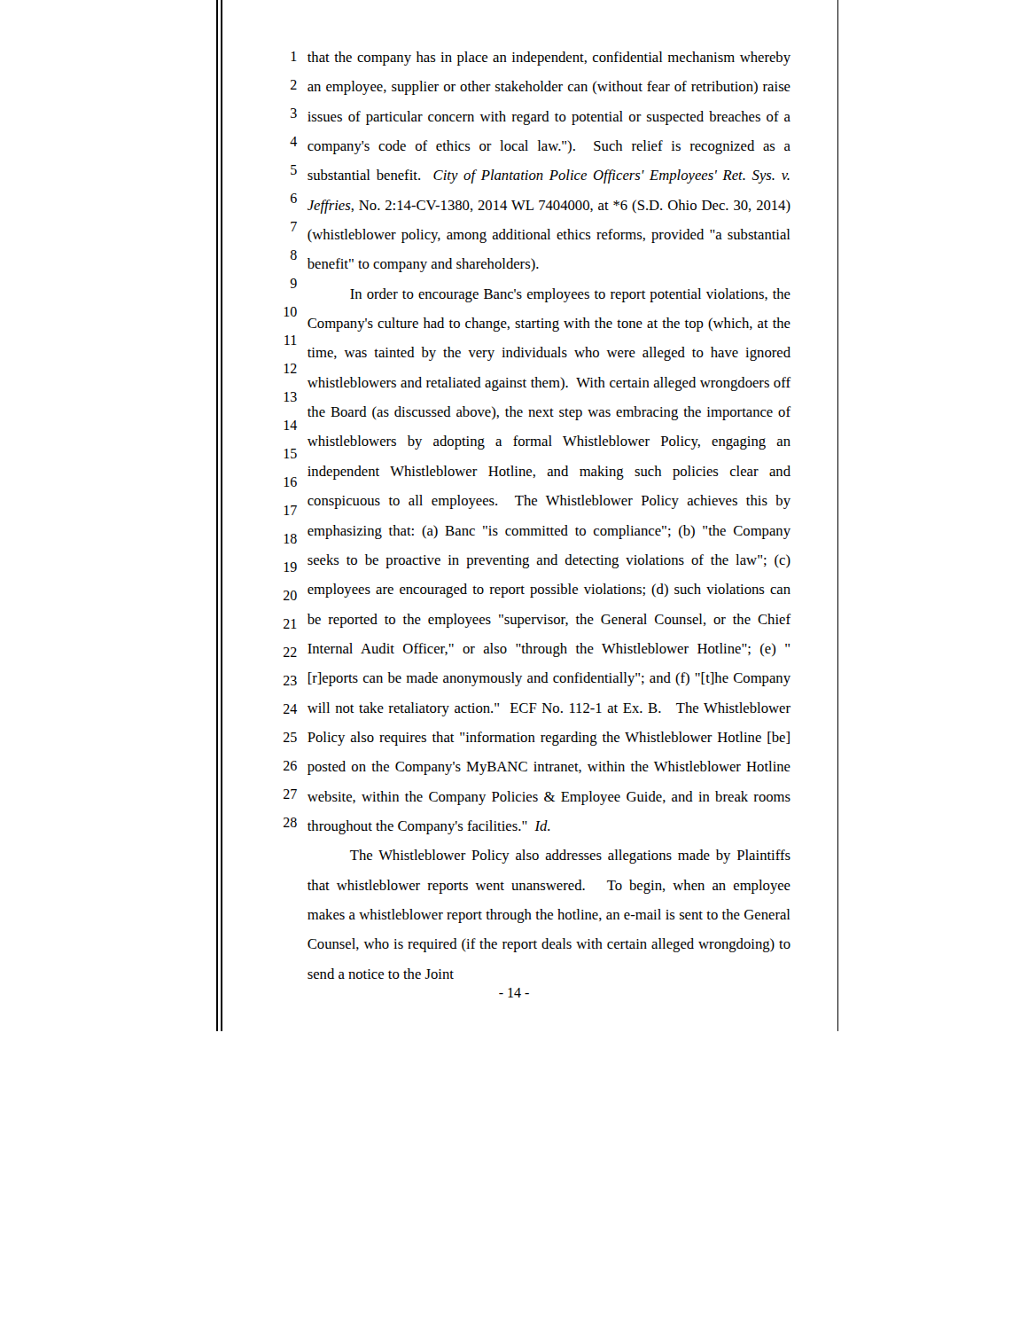1
2
3
4
5
6
7
8
9
10
11
12
13
14
15
16
17
18
19
20
21
22
23
24
25
26
27
28
that the company has in place an independent, confidential mechanism whereby an employee, supplier or other stakeholder can (without fear of retribution) raise issues of particular concern with regard to potential or suspected breaches of a company's code of ethics or local law."). Such relief is recognized as a substantial benefit. City of Plantation Police Officers' Employees' Ret. Sys. v. Jeffries, No. 2:14-CV-1380, 2014 WL 7404000, at *6 (S.D. Ohio Dec. 30, 2014) (whistleblower policy, among additional ethics reforms, provided "a substantial benefit" to company and shareholders).
In order to encourage Banc's employees to report potential violations, the Company's culture had to change, starting with the tone at the top (which, at the time, was tainted by the very individuals who were alleged to have ignored whistleblowers and retaliated against them). With certain alleged wrongdoers off the Board (as discussed above), the next step was embracing the importance of whistleblowers by adopting a formal Whistleblower Policy, engaging an independent Whistleblower Hotline, and making such policies clear and conspicuous to all employees. The Whistleblower Policy achieves this by emphasizing that: (a) Banc "is committed to compliance"; (b) "the Company seeks to be proactive in preventing and detecting violations of the law"; (c) employees are encouraged to report possible violations; (d) such violations can be reported to the employees "supervisor, the General Counsel, or the Chief Internal Audit Officer," or also "through the Whistleblower Hotline"; (e) "[r]eports can be made anonymously and confidentially"; and (f) "[t]he Company will not take retaliatory action." ECF No. 112-1 at Ex. B. The Whistleblower Policy also requires that "information regarding the Whistleblower Hotline [be] posted on the Company's MyBANC intranet, within the Whistleblower Hotline website, within the Company Policies & Employee Guide, and in break rooms throughout the Company's facilities." Id.
The Whistleblower Policy also addresses allegations made by Plaintiffs that whistleblower reports went unanswered. To begin, when an employee makes a whistleblower report through the hotline, an e-mail is sent to the General Counsel, who is required (if the report deals with certain alleged wrongdoing) to send a notice to the Joint
- 14 -